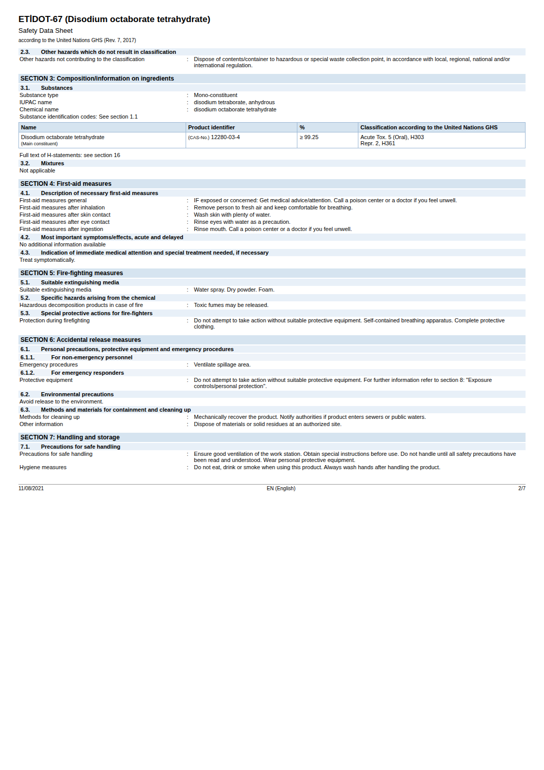ETİDOT-67 (Disodium octaborate tetrahydrate)
Safety Data Sheet
according to the United Nations GHS (Rev. 7, 2017)
2.3. Other hazards which do not result in classification
| Other hazards not contributing to the classification | : | Dispose of contents/container to hazardous or special waste collection point, in accordance with local, regional, national and/or international regulation. |
SECTION 3: Composition/information on ingredients
3.1. Substances
| Substance type | : | Mono-constituent |
| IUPAC name | : | disodium tetraborate, anhydrous |
| Chemical name | : | disodium octaborate tetrahydrate |
| Substance identification codes: See section 1.1 |
| Name | Product identifier | % | Classification according to the United Nations GHS |
| --- | --- | --- | --- |
| Disodium octaborate tetrahydrate (Main constituent) | (CAS-No.) 12280-03-4 | ≥ 99.25 | Acute Tox. 5 (Oral), H303 Repr. 2, H361 |
Full text of H-statements: see section 16
3.2. Mixtures
Not applicable
SECTION 4: First-aid measures
4.1. Description of necessary first-aid measures
| First-aid measures general | : | IF exposed or concerned: Get medical advice/attention. Call a poison center or a doctor if you feel unwell. |
| First-aid measures after inhalation | : | Remove person to fresh air and keep comfortable for breathing. |
| First-aid measures after skin contact | : | Wash skin with plenty of water. |
| First-aid measures after eye contact | : | Rinse eyes with water as a precaution. |
| First-aid measures after ingestion | : | Rinse mouth. Call a poison center or a doctor if you feel unwell. |
4.2. Most important symptoms/effects, acute and delayed
No additional information available
4.3. Indication of immediate medical attention and special treatment needed, if necessary
Treat symptomatically.
SECTION 5: Fire-fighting measures
5.1. Suitable extinguishing media
| Suitable extinguishing media | : | Water spray. Dry powder. Foam. |
5.2. Specific hazards arising from the chemical
| Hazardous decomposition products in case of fire | : | Toxic fumes may be released. |
5.3. Special protective actions for fire-fighters
| Protection during firefighting | : | Do not attempt to take action without suitable protective equipment. Self-contained breathing apparatus. Complete protective clothing. |
SECTION 6: Accidental release measures
6.1. Personal precautions, protective equipment and emergency procedures
6.1.1. For non-emergency personnel
| Emergency procedures | : | Ventilate spillage area. |
6.1.2. For emergency responders
| Protective equipment | : | Do not attempt to take action without suitable protective equipment. For further information refer to section 8: "Exposure controls/personal protection". |
6.2. Environmental precautions
Avoid release to the environment.
6.3. Methods and materials for containment and cleaning up
| Methods for cleaning up | : | Mechanically recover the product. Notify authorities if product enters sewers or public waters. |
| Other information | : | Dispose of materials or solid residues at an authorized site. |
SECTION 7: Handling and storage
7.1. Precautions for safe handling
| Precautions for safe handling | : | Ensure good ventilation of the work station. Obtain special instructions before use. Do not handle until all safety precautions have been read and understood. Wear personal protective equipment. |
| Hygiene measures | : | Do not eat, drink or smoke when using this product. Always wash hands after handling the product. |
11/08/2021 EN (English) 2/7